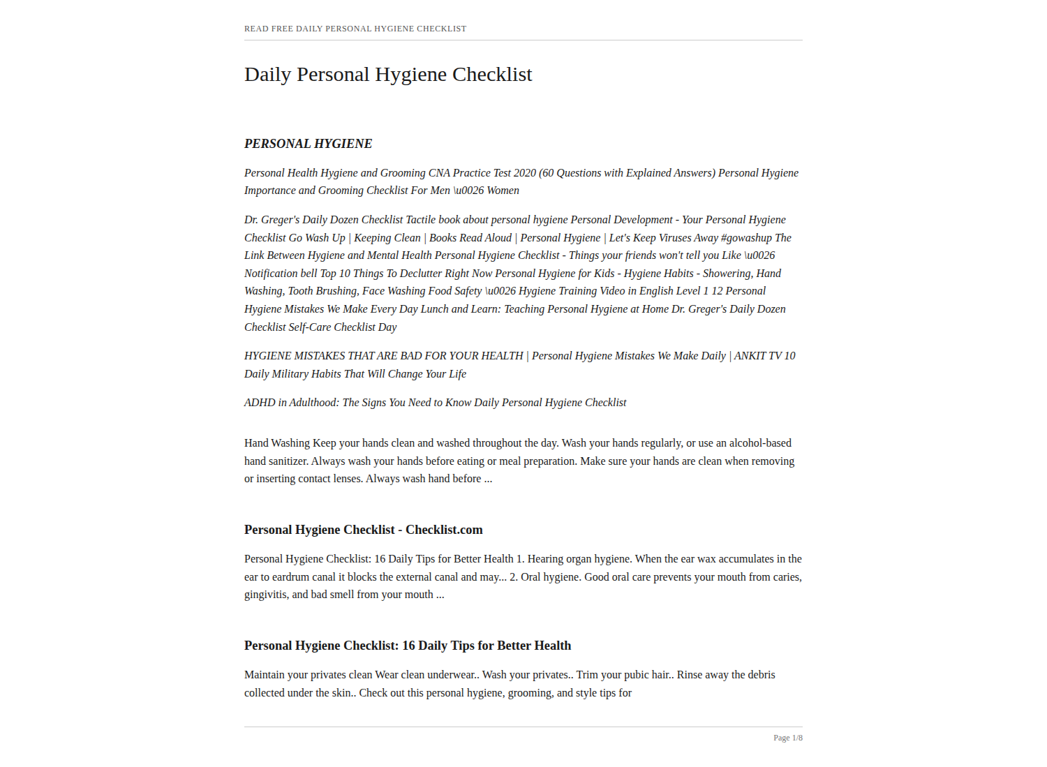Read Free Daily Personal Hygiene Checklist
Daily Personal Hygiene Checklist
PERSONAL HYGIENE
Personal Health Hygiene and Grooming CNA Practice Test 2020 (60 Questions with Explained Answers) Personal Hygiene Importance and Grooming Checklist For Men \u0026 Women
Dr. Greger's Daily Dozen Checklist Tactile book about personal hygiene Personal Development - Your Personal Hygiene Checklist Go Wash Up | Keeping Clean | Books Read Aloud | Personal Hygiene | Let's Keep Viruses Away #gowashup The Link Between Hygiene and Mental Health Personal Hygiene Checklist - Things your friends won't tell you Like \u0026 Notification bell Top 10 Things To Declutter Right Now Personal Hygiene for Kids - Hygiene Habits - Showering, Hand Washing, Tooth Brushing, Face Washing Food Safety \u0026 Hygiene Training Video in English Level 1 12 Personal Hygiene Mistakes We Make Every Day Lunch and Learn: Teaching Personal Hygiene at Home Dr. Greger's Daily Dozen Checklist Self-Care Checklist Day
HYGIENE MISTAKES THAT ARE BAD FOR YOUR HEALTH | Personal Hygiene Mistakes We Make Daily | ANKIT TV 10 Daily Military Habits That Will Change Your Life
ADHD in Adulthood: The Signs You Need to Know Daily Personal Hygiene Checklist
Hand Washing Keep your hands clean and washed throughout the day. Wash your hands regularly, or use an alcohol-based hand sanitizer. Always wash your hands before eating or meal preparation. Make sure your hands are clean when removing or inserting contact lenses. Always wash hand before ...
Personal Hygiene Checklist - Checklist.com
Personal Hygiene Checklist: 16 Daily Tips for Better Health 1. Hearing organ hygiene. When the ear wax accumulates in the ear to eardrum canal it blocks the external canal and may... 2. Oral hygiene. Good oral care prevents your mouth from caries, gingivitis, and bad smell from your mouth ...
Personal Hygiene Checklist: 16 Daily Tips for Better Health
Maintain your privates clean Wear clean underwear.. Wash your privates.. Trim your pubic hair.. Rinse away the debris collected under the skin.. Check out this personal hygiene, grooming, and style tips for
Page 1/8